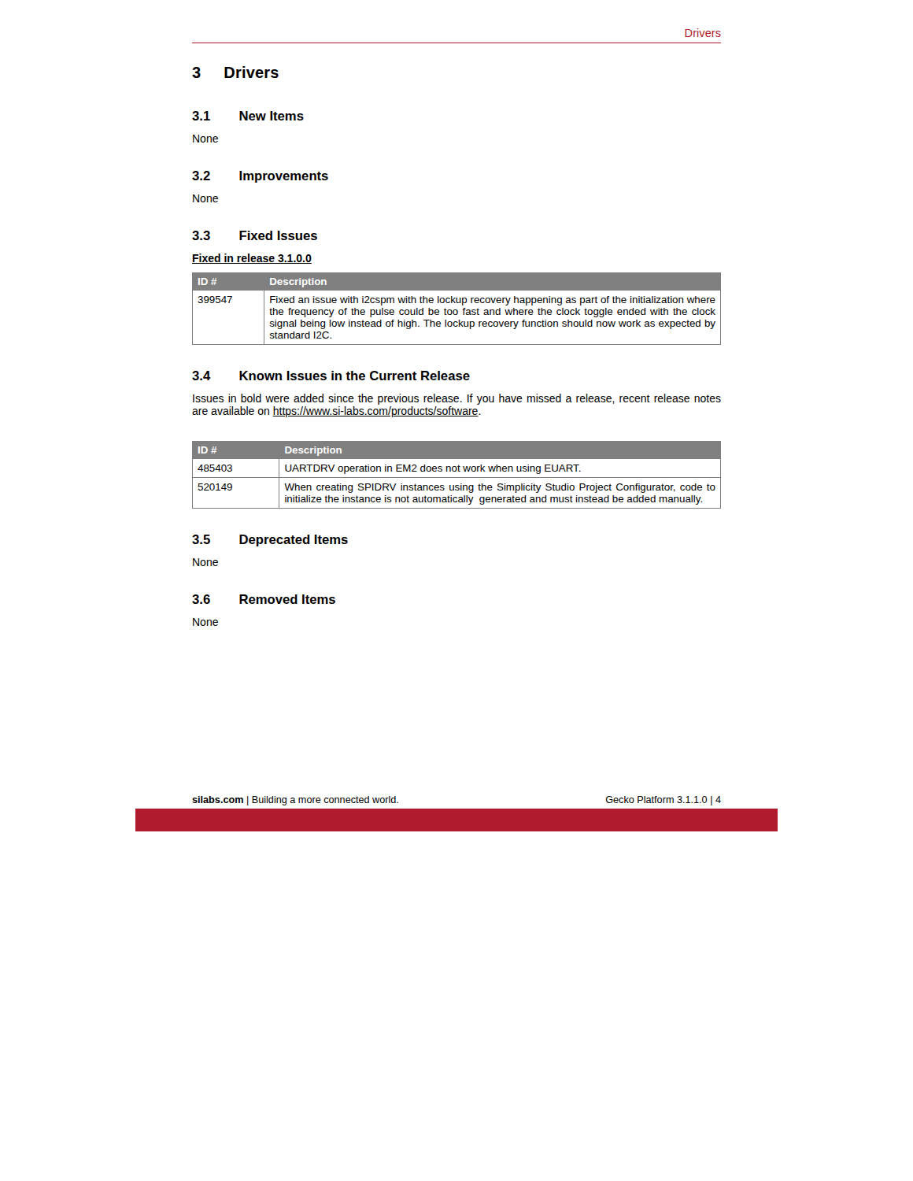Drivers
3 Drivers
3.1 New Items
None
3.2 Improvements
None
3.3 Fixed Issues
Fixed in release 3.1.0.0
| ID # | Description |
| --- | --- |
| 399547 | Fixed an issue with i2cspm with the lockup recovery happening as part of the initialization where the frequency of the pulse could be too fast and where the clock toggle ended with the clock signal being low instead of high. The lockup recovery function should now work as expected by standard I2C. |
3.4 Known Issues in the Current Release
Issues in bold were added since the previous release. If you have missed a release, recent release notes are available on https://www.si-labs.com/products/software.
| ID # | Description |
| --- | --- |
| 485403 | UARTDRV operation in EM2 does not work when using EUART. |
| 520149 | When creating SPIDRV instances using the Simplicity Studio Project Configurator, code to initialize the instance is not automatically generated and must instead be added manually. |
3.5 Deprecated Items
None
3.6 Removed Items
None
silabs.com | Building a more connected world.
Gecko Platform 3.1.1.0 | 4